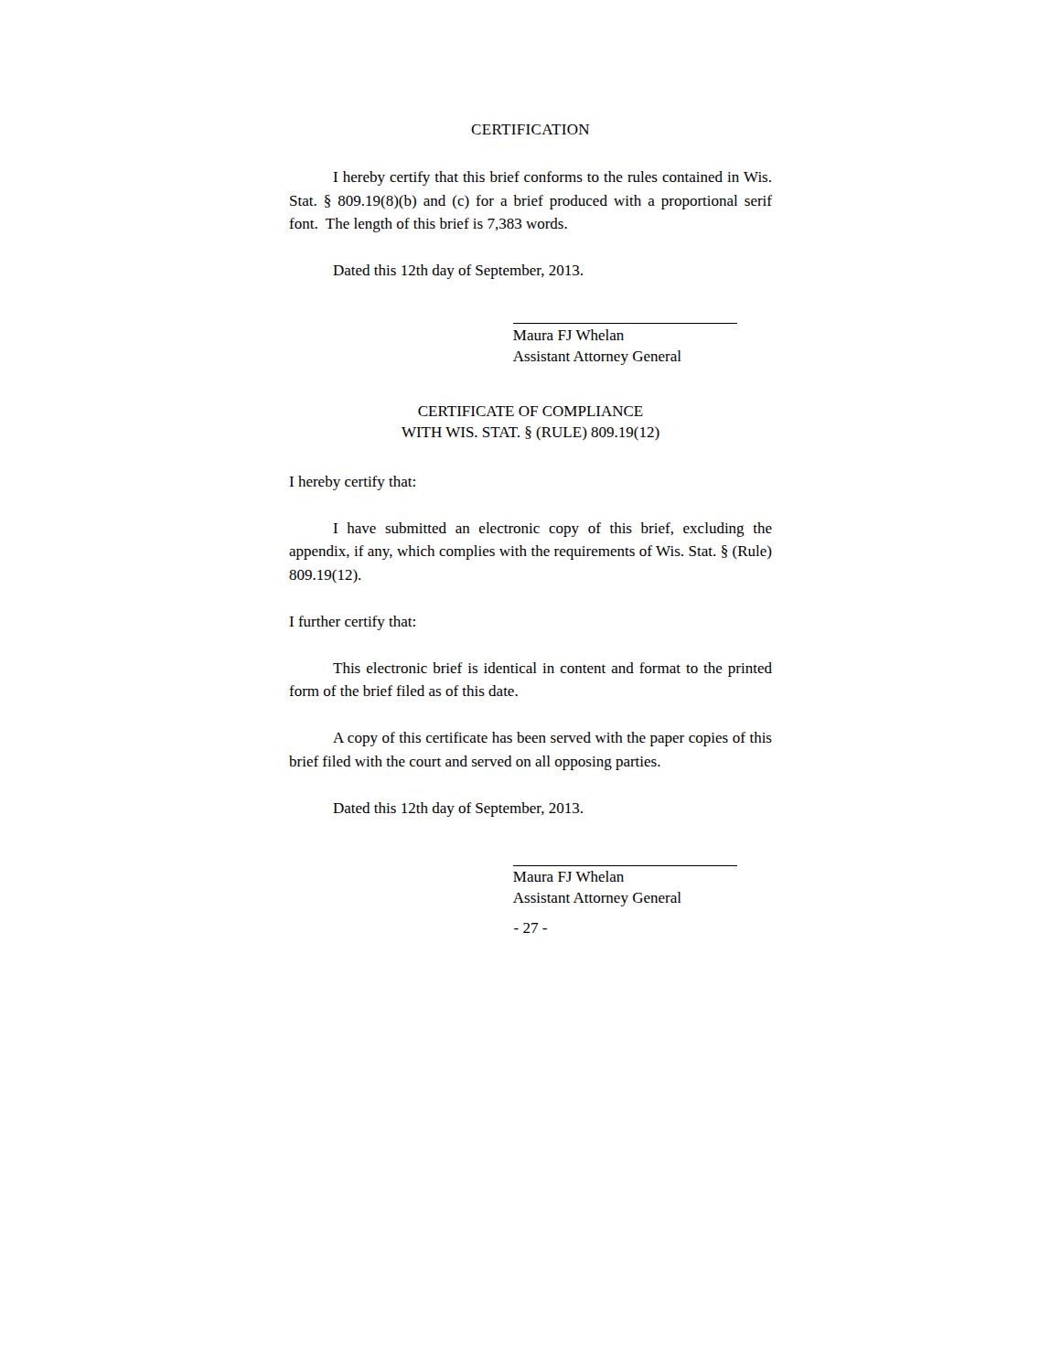CERTIFICATION
I hereby certify that this brief conforms to the rules contained in Wis. Stat. § 809.19(8)(b) and (c) for a brief produced with a proportional serif font. The length of this brief is 7,383 words.
Dated this 12th day of September, 2013.
Maura FJ Whelan
Assistant Attorney General
CERTIFICATE OF COMPLIANCE
WITH WIS. STAT. § (RULE) 809.19(12)
I hereby certify that:
I have submitted an electronic copy of this brief, excluding the appendix, if any, which complies with the requirements of Wis. Stat. § (Rule) 809.19(12).
I further certify that:
This electronic brief is identical in content and format to the printed form of the brief filed as of this date.
A copy of this certificate has been served with the paper copies of this brief filed with the court and served on all opposing parties.
Dated this 12th day of September, 2013.
Maura FJ Whelan
Assistant Attorney General
- 27 -